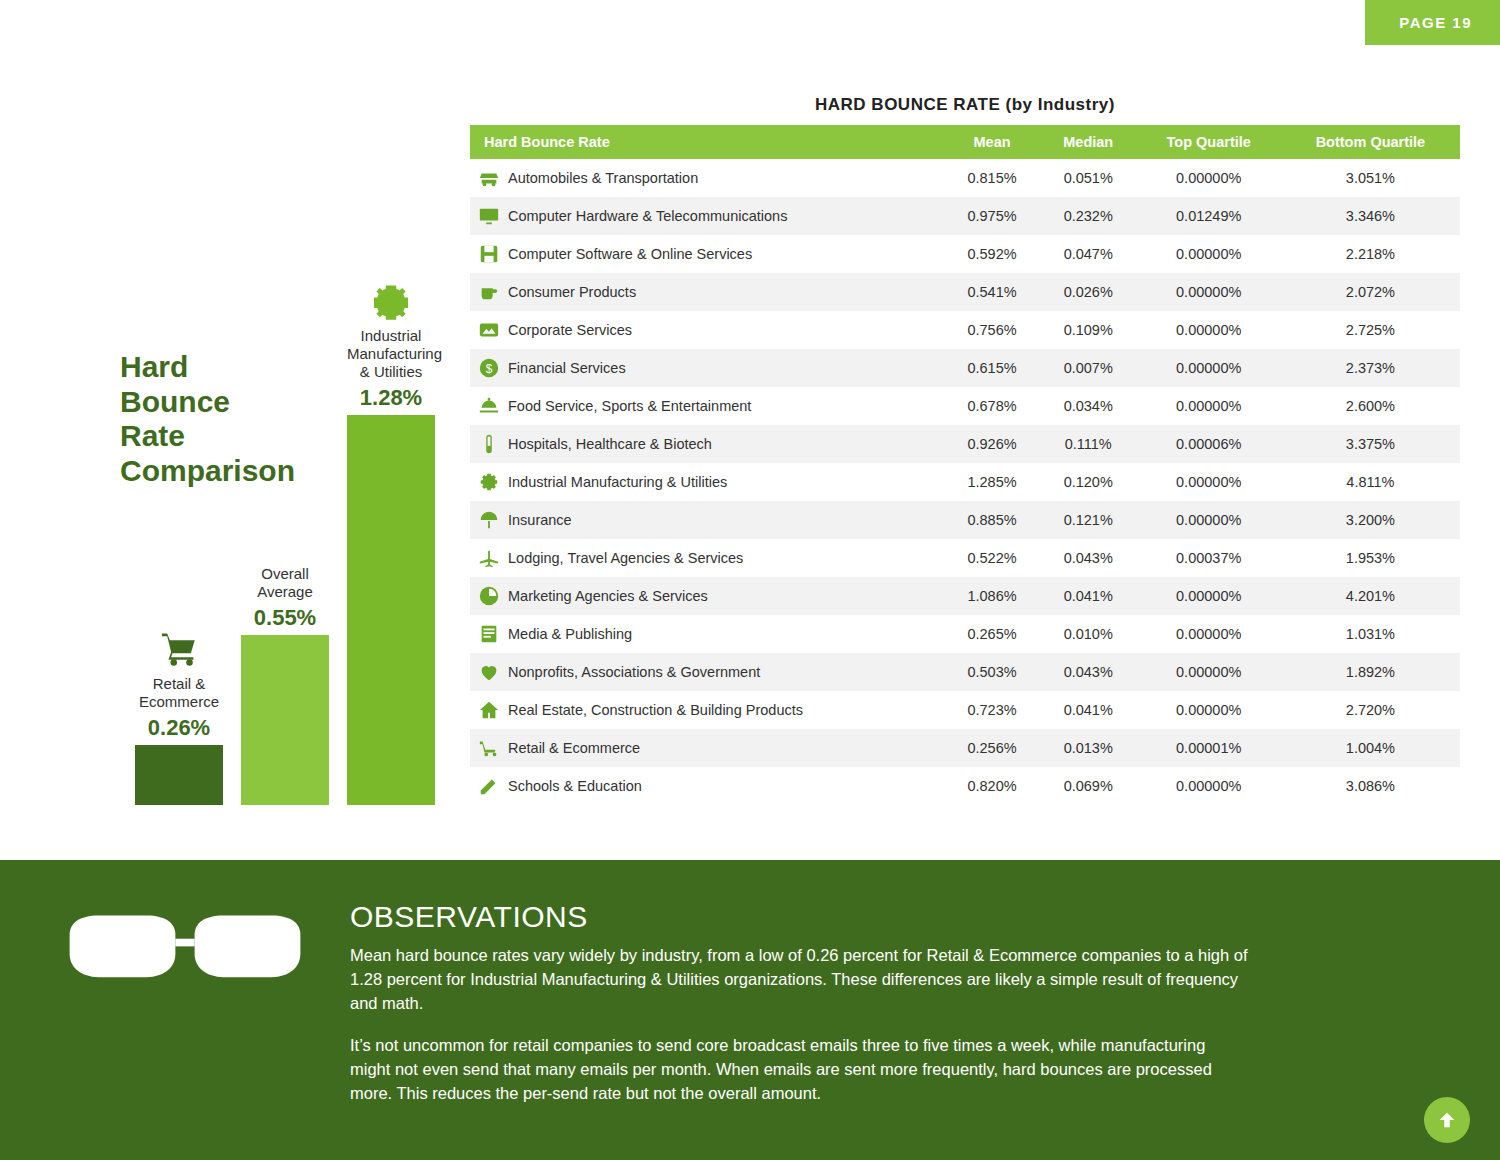PAGE 19
Hard Bounce
Rate
Comparison
Retail &
Ecommerce
0.26%
Overall
Average
0.55%
Industrial
Manufacturing
& Utilities
1.28%
HARD BOUNCE RATE (by Industry)
| Hard Bounce Rate | Mean | Median | Top Quartile | Bottom Quartile |
| --- | --- | --- | --- | --- |
| Automobiles & Transportation | 0.815% | 0.051% | 0.00000% | 3.051% |
| Computer Hardware & Telecommunications | 0.975% | 0.232% | 0.01249% | 3.346% |
| Computer Software & Online Services | 0.592% | 0.047% | 0.00000% | 2.218% |
| Consumer Products | 0.541% | 0.026% | 0.00000% | 2.072% |
| Corporate Services | 0.756% | 0.109% | 0.00000% | 2.725% |
| $ Financial Services | 0.615% | 0.007% | 0.00000% | 2.373% |
| Food Service, Sports & Entertainment | 0.678% | 0.034% | 0.00000% | 2.600% |
| Hospitals, Healthcare & Biotech | 0.926% | 0.111% | 0.00006% | 3.375% |
| Industrial Manufacturing & Utilities | 1.285% | 0.120% | 0.00000% | 4.811% |
| Insurance | 0.885% | 0.121% | 0.00000% | 3.200% |
| Lodging, Travel Agencies & Services | 0.522% | 0.043% | 0.00037% | 1.953% |
| Marketing Agencies & Services | 1.086% | 0.041% | 0.00000% | 4.201% |
| Media & Publishing | 0.265% | 0.010% | 0.00000% | 1.031% |
| Nonprofits, Associations & Government | 0.503% | 0.043% | 0.00000% | 1.892% |
| Real Estate, Construction & Building Products | 0.723% | 0.041% | 0.00000% | 2.720% |
| Retail & Ecommerce | 0.256% | 0.013% | 0.00001% | 1.004% |
| Schools & Education | 0.820% | 0.069% | 0.00000% | 3.086% |
OBSERVATIONS
Mean hard bounce rates vary widely by industry, from a low of 0.26 percent for Retail & Ecommerce companies to a high of 1.28 percent for Industrial Manufacturing & Utilities organizations. These differences are likely a simple result of frequency and math.
It’s not uncommon for retail companies to send core broadcast emails three to five times a week, while manufacturing might not even send that many emails per month. When emails are sent more frequently, hard bounces are processed more. This reduces the per-send rate but not the overall amount.